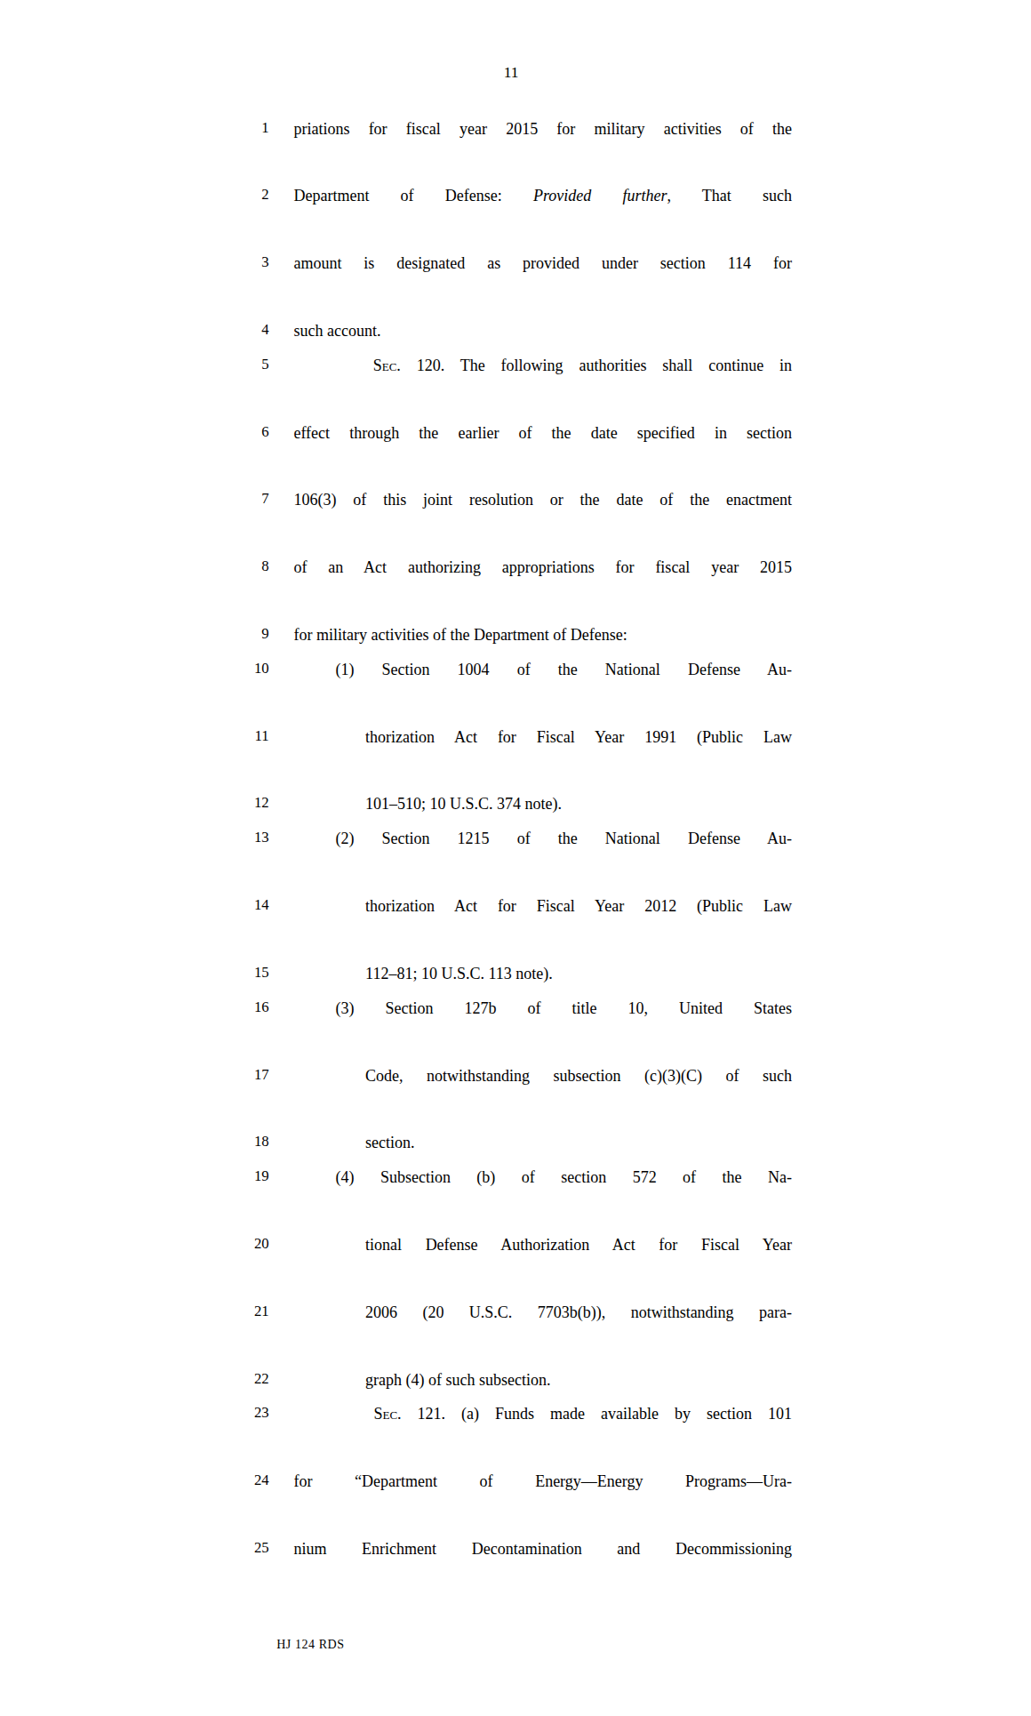11
| 1 | priations for fiscal year 2015 for military activities of the |
| 2 | Department of Defense: Provided further , That such |
| 3 | amount is designated as provided under section 114 for |
| 4 | such account. |
| 5 | Sec. 120. The following authorities shall continue in |
| 6 | effect through the earlier of the date specified in section |
| 7 | 106(3) of this joint resolution or the date of the enactment |
| 8 | of an Act authorizing appropriations for fiscal year 2015 |
| 9 | for military activities of the Department of Defense: |
| 10 | (1) Section 1004 of the National Defense Au- |
| 11 | thorization Act for Fiscal Year 1991 (Public Law |
| 12 | 101–510; 10 U.S.C. 374 note). |
| 13 | (2) Section 1215 of the National Defense Au- |
| 14 | thorization Act for Fiscal Year 2012 (Public Law |
| 15 | 112–81; 10 U.S.C. 113 note). |
| 16 | (3) Section 127b of title 10, United States |
| 17 | Code, notwithstanding subsection (c)(3)(C) of such |
| 18 | section. |
| 19 | (4) Subsection (b) of section 572 of the Na- |
| 20 | tional Defense Authorization Act for Fiscal Year |
| 21 | 2006 (20 U.S.C. 7703b(b)), notwithstanding para- |
| 22 | graph (4) of such subsection. |
| 23 | Sec. 121. (a) Funds made available by section 101 |
| 24 | for “Department of Energy—Energy Programs—Ura- |
| 25 | nium Enrichment Decontamination and Decommissioning |
HJ 124 RDS